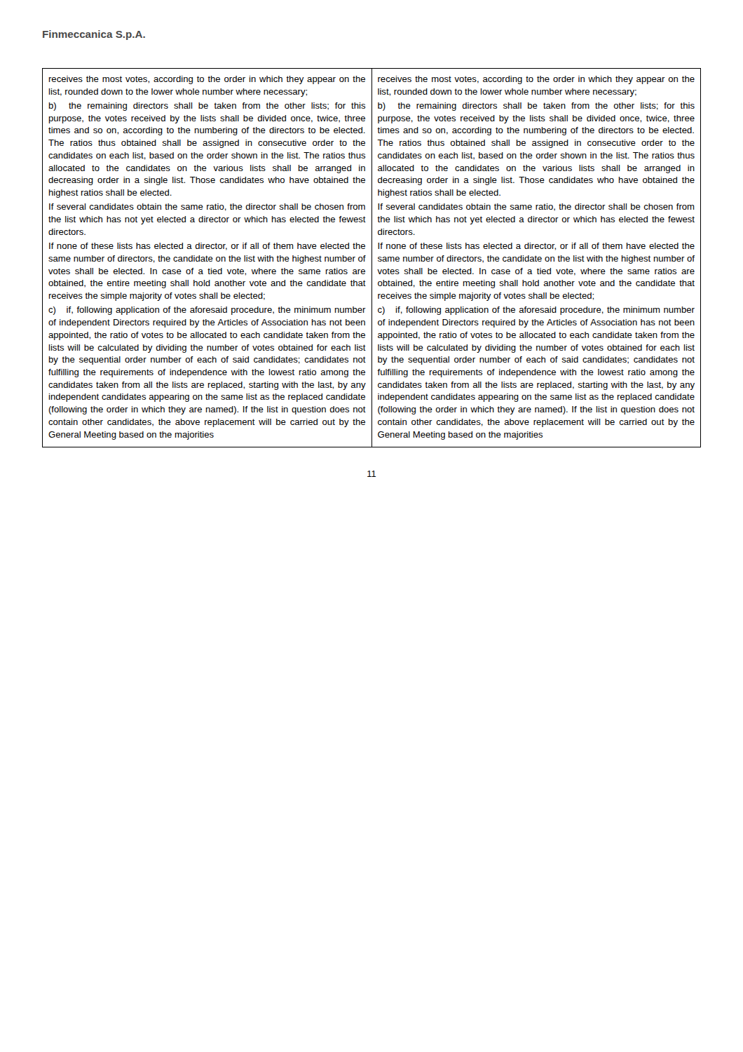Finmeccanica S.p.A.
| receives the most votes, according to the order in which they appear on the list, rounded down to the lower whole number where necessary; b) the remaining directors shall be taken from the other lists; for this purpose, the votes received by the lists shall be divided once, twice, three times and so on, according to the numbering of the directors to be elected. The ratios thus obtained shall be assigned in consecutive order to the candidates on each list, based on the order shown in the list. The ratios thus allocated to the candidates on the various lists shall be arranged in decreasing order in a single list. Those candidates who have obtained the highest ratios shall be elected. If several candidates obtain the same ratio, the director shall be chosen from the list which has not yet elected a director or which has elected the fewest directors. If none of these lists has elected a director, or if all of them have elected the same number of directors, the candidate on the list with the highest number of votes shall be elected. In case of a tied vote, where the same ratios are obtained, the entire meeting shall hold another vote and the candidate that receives the simple majority of votes shall be elected; c) if, following application of the aforesaid procedure, the minimum number of independent Directors required by the Articles of Association has not been appointed, the ratio of votes to be allocated to each candidate taken from the lists will be calculated by dividing the number of votes obtained for each list by the sequential order number of each of said candidates; candidates not fulfilling the requirements of independence with the lowest ratio among the candidates taken from all the lists are replaced, starting with the last, by any independent candidates appearing on the same list as the replaced candidate (following the order in which they are named). If the list in question does not contain other candidates, the above replacement will be carried out by the General Meeting based on the majorities | receives the most votes, according to the order in which they appear on the list, rounded down to the lower whole number where necessary; b) the remaining directors shall be taken from the other lists; for this purpose, the votes received by the lists shall be divided once, twice, three times and so on, according to the numbering of the directors to be elected. The ratios thus obtained shall be assigned in consecutive order to the candidates on each list, based on the order shown in the list. The ratios thus allocated to the candidates on the various lists shall be arranged in decreasing order in a single list. Those candidates who have obtained the highest ratios shall be elected. If several candidates obtain the same ratio, the director shall be chosen from the list which has not yet elected a director or which has elected the fewest directors. If none of these lists has elected a director, or if all of them have elected the same number of directors, the candidate on the list with the highest number of votes shall be elected. In case of a tied vote, where the same ratios are obtained, the entire meeting shall hold another vote and the candidate that receives the simple majority of votes shall be elected; c) if, following application of the aforesaid procedure, the minimum number of independent Directors required by the Articles of Association has not been appointed, the ratio of votes to be allocated to each candidate taken from the lists will be calculated by dividing the number of votes obtained for each list by the sequential order number of each of said candidates; candidates not fulfilling the requirements of independence with the lowest ratio among the candidates taken from all the lists are replaced, starting with the last, by any independent candidates appearing on the same list as the replaced candidate (following the order in which they are named). If the list in question does not contain other candidates, the above replacement will be carried out by the General Meeting based on the majorities |
11